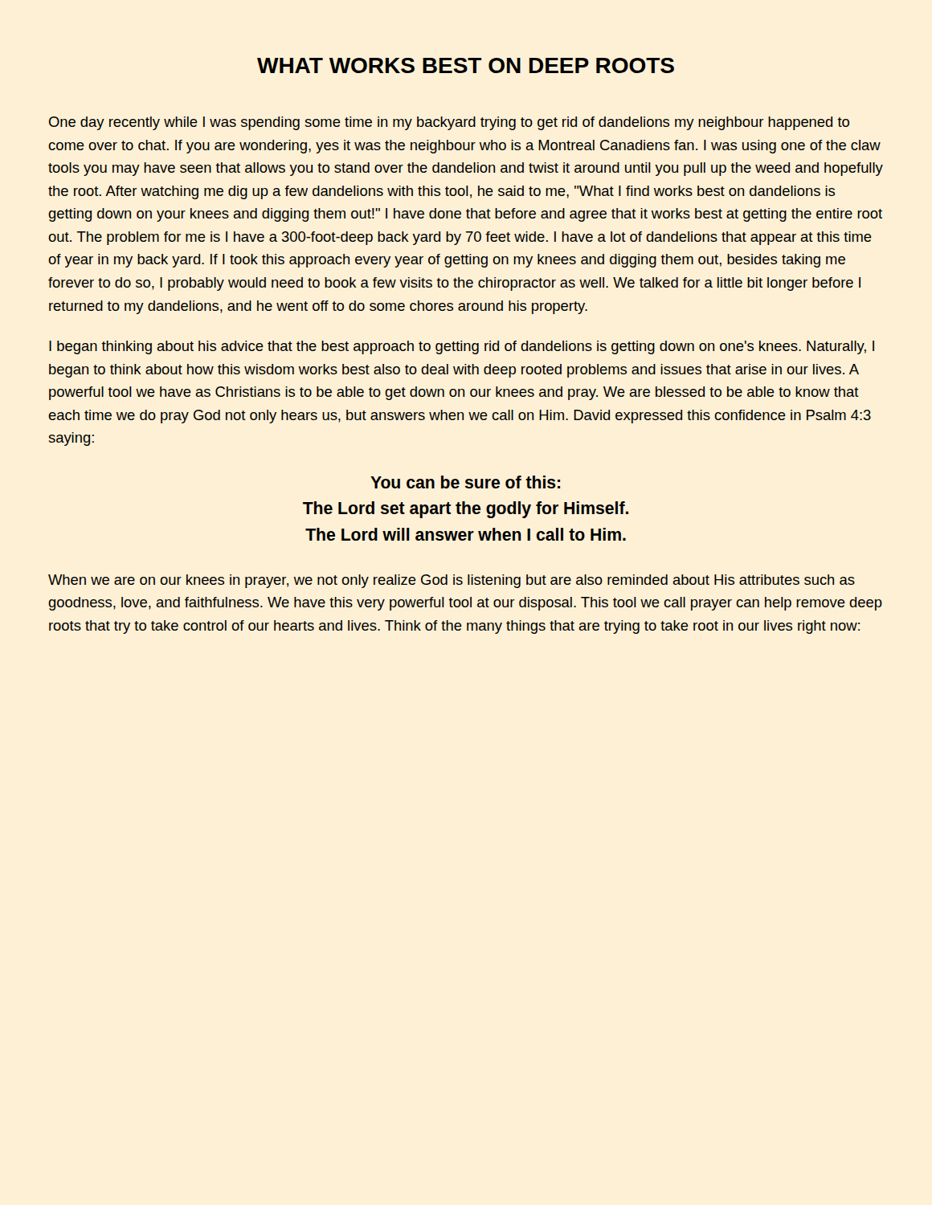WHAT WORKS BEST ON DEEP ROOTS
One day recently while I was spending some time in my backyard trying to get rid of dandelions my neighbour happened to come over to chat. If you are wondering, yes it was the neighbour who is a Montreal Canadiens fan. I was using one of the claw tools you may have seen that allows you to stand over the dandelion and twist it around until you pull up the weed and hopefully the root. After watching me dig up a few dandelions with this tool, he said to me, "What I find works best on dandelions is getting down on your knees and digging them out!" I have done that before and agree that it works best at getting the entire root out. The problem for me is I have a 300-foot-deep back yard by 70 feet wide. I have a lot of dandelions that appear at this time of year in my back yard. If I took this approach every year of getting on my knees and digging them out, besides taking me forever to do so, I probably would need to book a few visits to the chiropractor as well. We talked for a little bit longer before I returned to my dandelions, and he went off to do some chores around his property.
I began thinking about his advice that the best approach to getting rid of dandelions is getting down on one's knees. Naturally, I began to think about how this wisdom works best also to deal with deep rooted problems and issues that arise in our lives. A powerful tool we have as Christians is to be able to get down on our knees and pray. We are blessed to be able to know that each time we do pray God not only hears us, but answers when we call on Him. David expressed this confidence in Psalm 4:3 saying:
You can be sure of this:
The Lord set apart the godly for Himself.
The Lord will answer when I call to Him.
When we are on our knees in prayer, we not only realize God is listening but are also reminded about His attributes such as goodness, love, and faithfulness. We have this very powerful tool at our disposal. This tool we call prayer can help remove deep roots that try to take control of our hearts and lives. Think of the many things that are trying to take root in our lives right now: